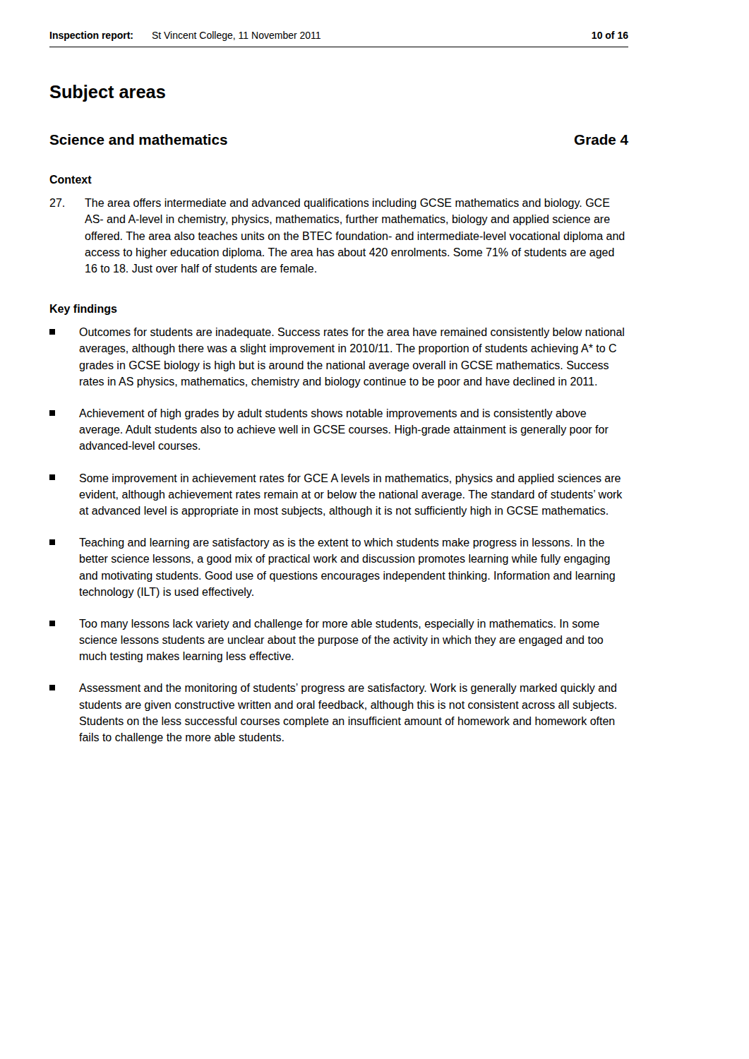Inspection report: St Vincent College, 11 November 2011
10 of 16
Subject areas
Science and mathematics
Grade 4
Context
27.
The area offers intermediate and advanced qualifications including GCSE mathematics and biology. GCE AS- and A-level in chemistry, physics, mathematics, further mathematics, biology and applied science are offered. The area also teaches units on the BTEC foundation- and intermediate-level vocational diploma and access to higher education diploma. The area has about 420 enrolments. Some 71% of students are aged 16 to 18. Just over half of students are female.
Key findings
Outcomes for students are inadequate. Success rates for the area have remained consistently below national averages, although there was a slight improvement in 2010/11. The proportion of students achieving A* to C grades in GCSE biology is high but is around the national average overall in GCSE mathematics. Success rates in AS physics, mathematics, chemistry and biology continue to be poor and have declined in 2011.
Achievement of high grades by adult students shows notable improvements and is consistently above average. Adult students also to achieve well in GCSE courses. High-grade attainment is generally poor for advanced-level courses.
Some improvement in achievement rates for GCE A levels in mathematics, physics and applied sciences are evident, although achievement rates remain at or below the national average. The standard of students’ work at advanced level is appropriate in most subjects, although it is not sufficiently high in GCSE mathematics.
Teaching and learning are satisfactory as is the extent to which students make progress in lessons. In the better science lessons, a good mix of practical work and discussion promotes learning while fully engaging and motivating students. Good use of questions encourages independent thinking. Information and learning technology (ILT) is used effectively.
Too many lessons lack variety and challenge for more able students, especially in mathematics. In some science lessons students are unclear about the purpose of the activity in which they are engaged and too much testing makes learning less effective.
Assessment and the monitoring of students’ progress are satisfactory. Work is generally marked quickly and students are given constructive written and oral feedback, although this is not consistent across all subjects. Students on the less successful courses complete an insufficient amount of homework and homework often fails to challenge the more able students.